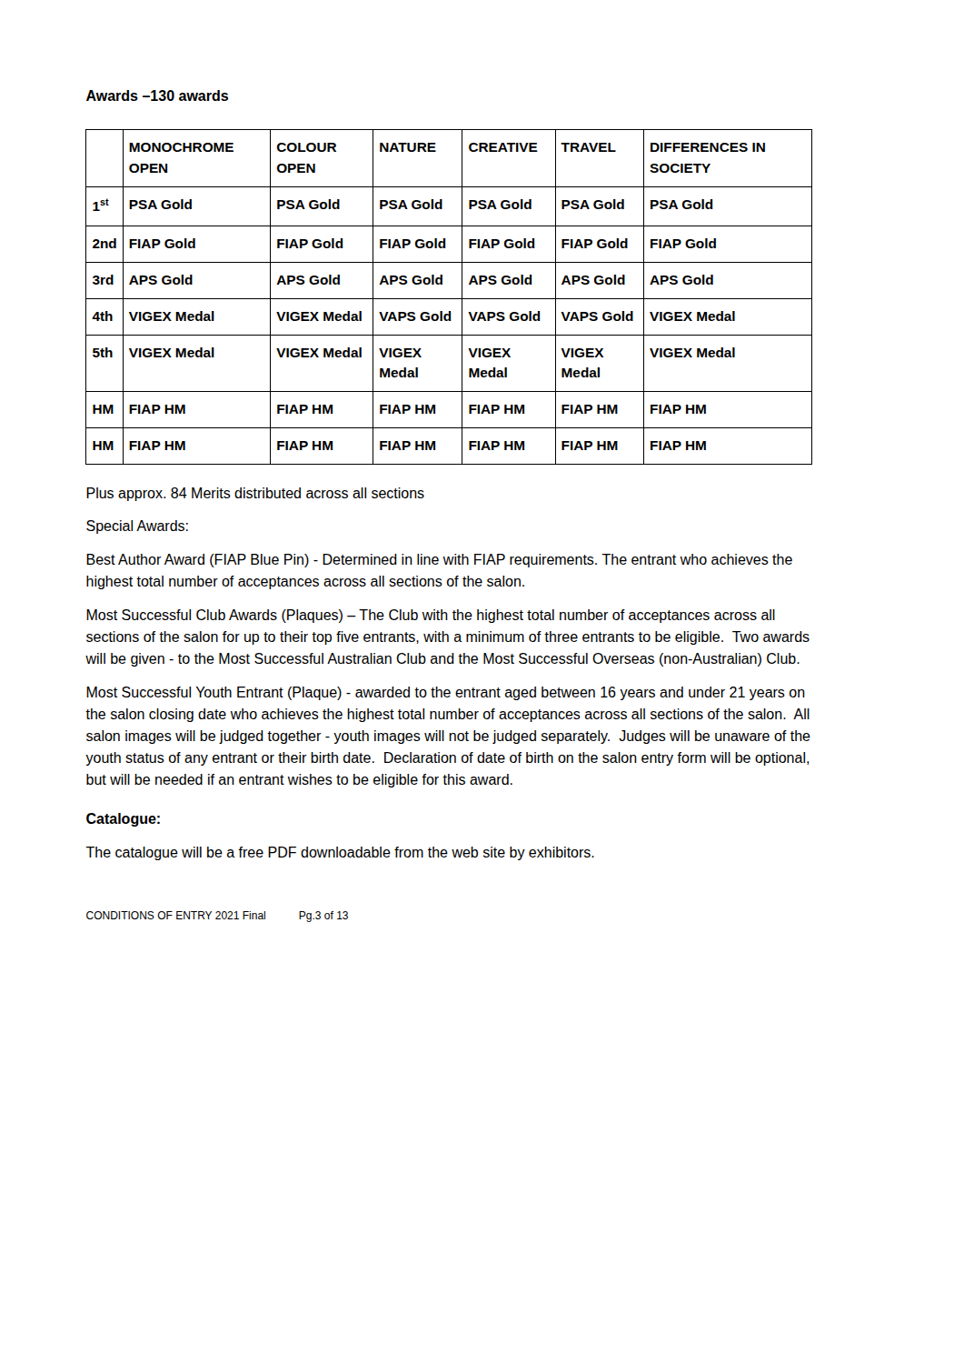Awards –130 awards
| | MONOCHROME OPEN | COLOUR OPEN | NATURE | CREATIVE | TRAVEL | DIFFERENCES IN SOCIETY |
| --- | --- | --- | --- | --- | --- | --- |
| 1 st | PSA Gold | PSA Gold | PSA Gold | PSA Gold | PSA Gold | PSA Gold |
| 2nd | FIAP Gold | FIAP Gold | FIAP Gold | FIAP Gold | FIAP Gold | FIAP Gold |
| 3rd | APS Gold | APS Gold | APS Gold | APS Gold | APS Gold | APS Gold |
| 4th | VIGEX Medal | VIGEX Medal | VAPS Gold | VAPS Gold | VAPS Gold | VIGEX Medal |
| 5th | VIGEX Medal | VIGEX Medal | VIGEX Medal | VIGEX Medal | VIGEX Medal | VIGEX Medal |
| HM | FIAP HM | FIAP HM | FIAP HM | FIAP HM | FIAP HM | FIAP HM |
| HM | FIAP HM | FIAP HM | FIAP HM | FIAP HM | FIAP HM | FIAP HM |
Plus approx. 84 Merits distributed across all sections
Special Awards:
Best Author Award (FIAP Blue Pin) - Determined in line with FIAP requirements. The entrant who achieves the highest total number of acceptances across all sections of the salon.
Most Successful Club Awards (Plaques) – The Club with the highest total number of acceptances across all sections of the salon for up to their top five entrants, with a minimum of three entrants to be eligible. Two awards will be given - to the Most Successful Australian Club and the Most Successful Overseas (non-Australian) Club.
Most Successful Youth Entrant (Plaque) - awarded to the entrant aged between 16 years and under 21 years on the salon closing date who achieves the highest total number of acceptances across all sections of the salon. All salon images will be judged together - youth images will not be judged separately. Judges will be unaware of the youth status of any entrant or their birth date. Declaration of date of birth on the salon entry form will be optional, but will be needed if an entrant wishes to be eligible for this award.
Catalogue:
The catalogue will be a free PDF downloadable from the web site by exhibitors.
CONDITIONS OF ENTRY 2021 Final Pg.3 of 13